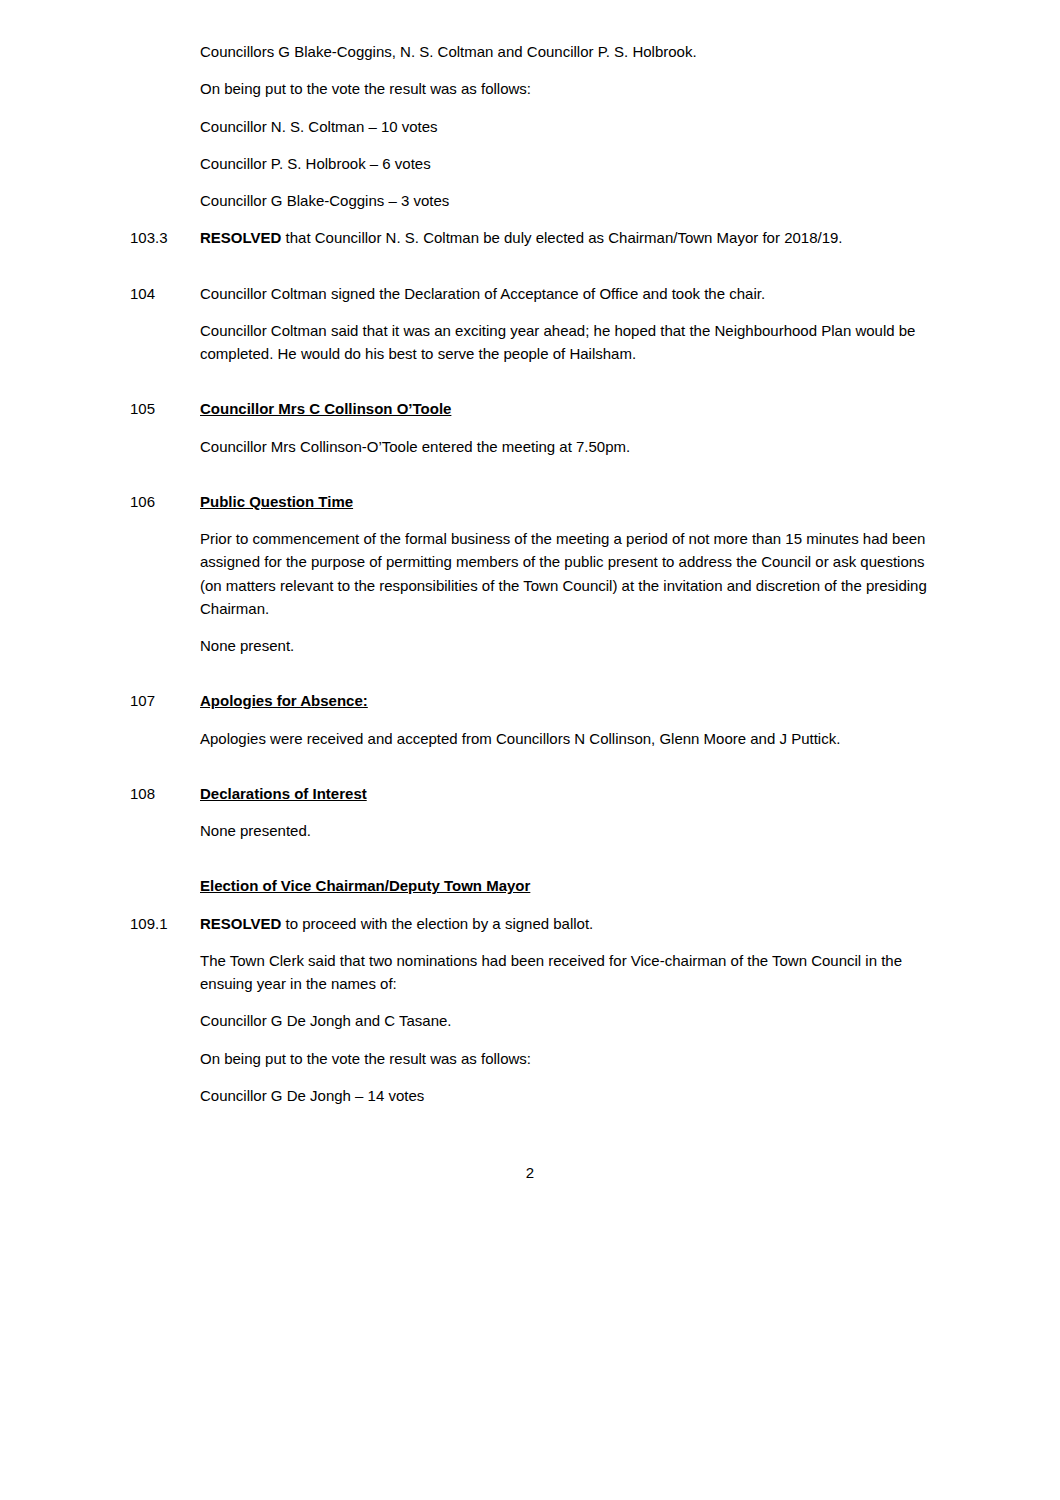Councillors G Blake-Coggins, N. S. Coltman and Councillor P. S. Holbrook.
On being put to the vote the result was as follows:
Councillor N. S. Coltman – 10 votes
Councillor P. S. Holbrook – 6 votes
Councillor G Blake-Coggins – 3 votes
103.3
RESOLVED that Councillor N. S. Coltman be duly elected as Chairman/Town Mayor for 2018/19.
104
Councillor Coltman signed the Declaration of Acceptance of Office and took the chair.
Councillor Coltman said that it was an exciting year ahead; he hoped that the Neighbourhood Plan would be completed. He would do his best to serve the people of Hailsham.
105
Councillor Mrs C Collinson O’Toole
Councillor Mrs Collinson-O’Toole entered the meeting at 7.50pm.
106
Public Question Time
Prior to commencement of the formal business of the meeting a period of not more than 15 minutes had been assigned for the purpose of permitting members of the public present to address the Council or ask questions (on matters relevant to the responsibilities of the Town Council) at the invitation and discretion of the presiding Chairman.
None present.
107
Apologies for Absence:
Apologies were received and accepted from Councillors N Collinson, Glenn Moore and J Puttick.
108
Declarations of Interest
None presented.
Election of Vice Chairman/Deputy Town Mayor
109.1
RESOLVED to proceed with the election by a signed ballot.
The Town Clerk said that two nominations had been received for Vice-chairman of the Town Council in the ensuing year in the names of:
Councillor G De Jongh and C Tasane.
On being put to the vote the result was as follows:
Councillor G De Jongh – 14 votes
2